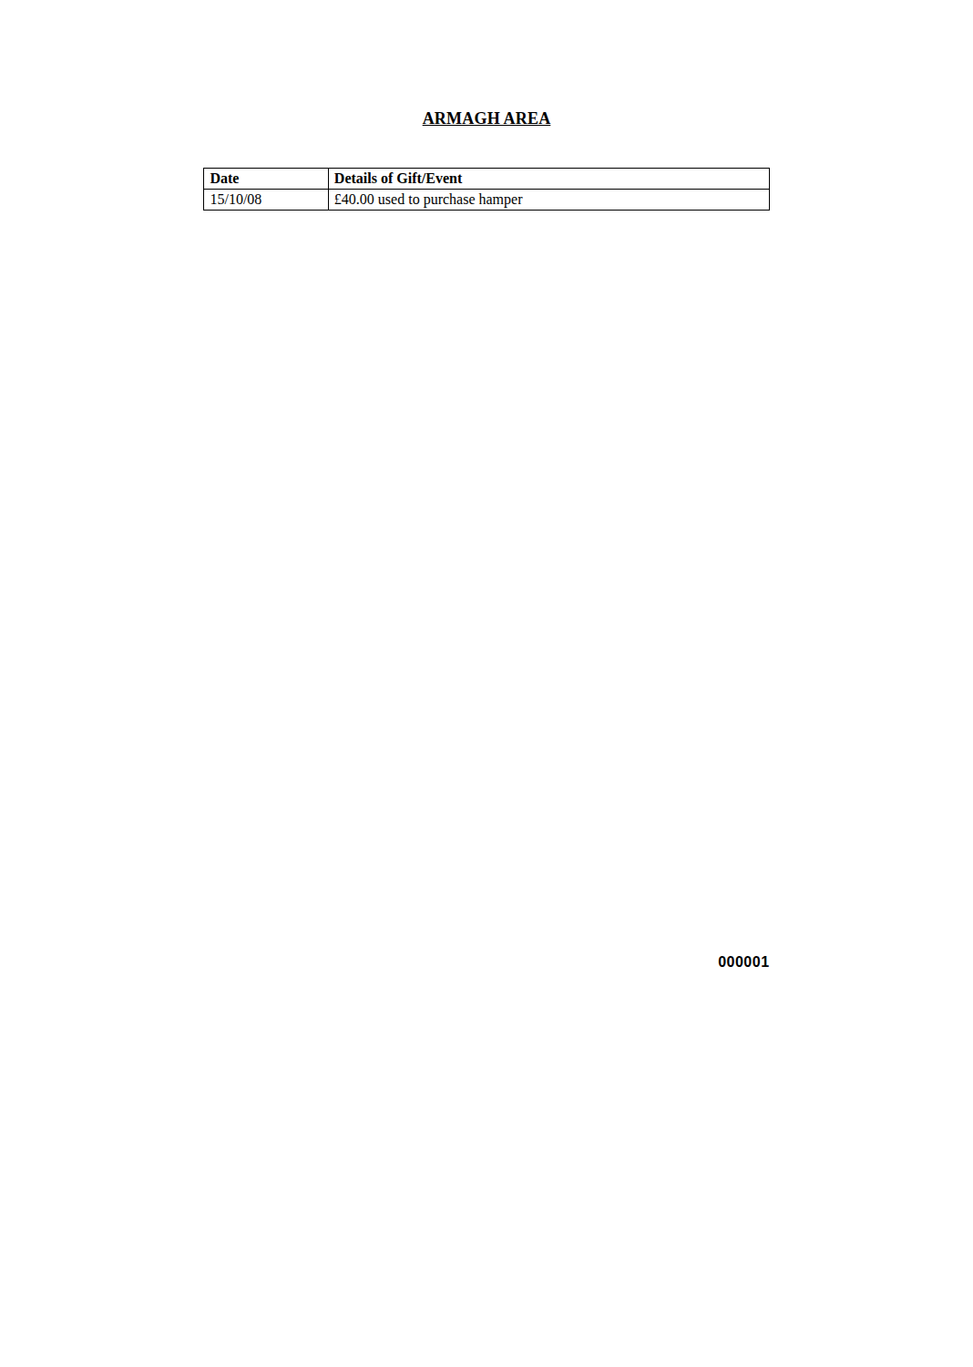ARMAGH AREA
| Date | Details of Gift/Event |
| --- | --- |
| 15/10/08 | £40.00 used to purchase hamper |
000001